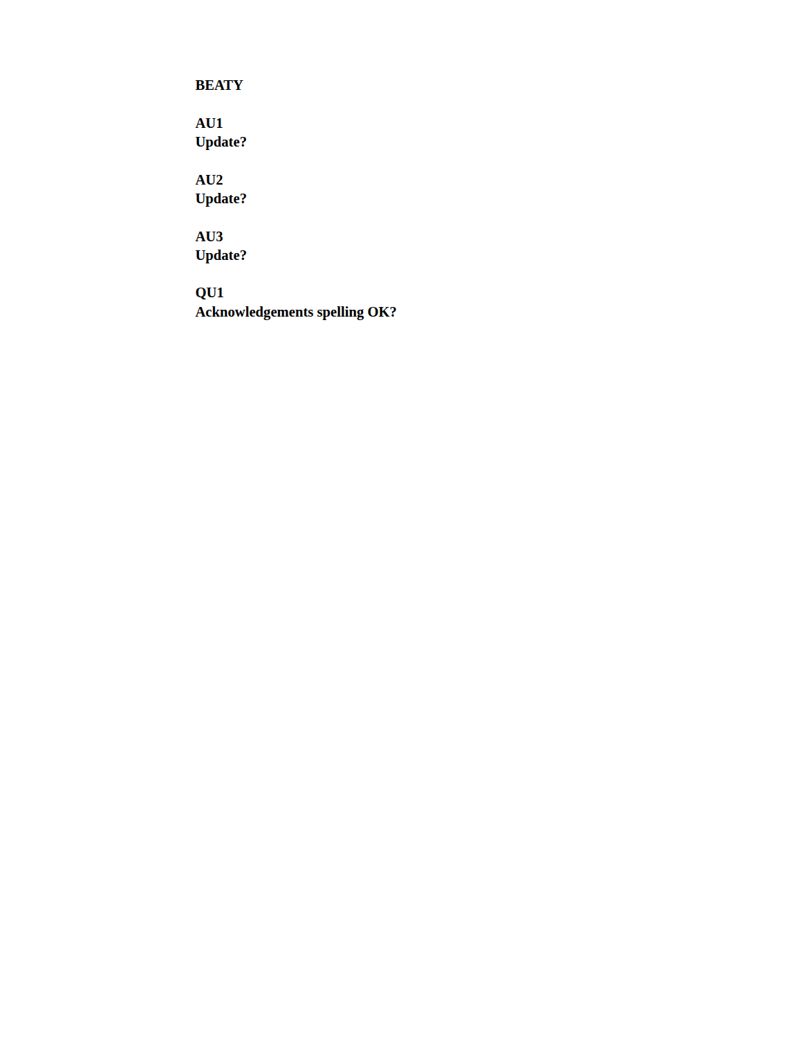BEATY
AU1
Update?
AU2
Update?
AU3
Update?
QU1
Acknowledgements spelling OK?